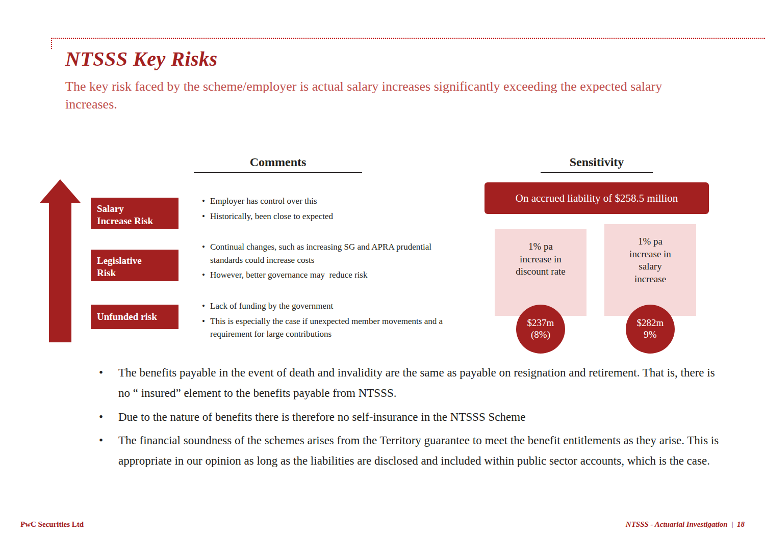NTSSS Key Risks
The key risk faced by the scheme/employer is actual salary increases significantly exceeding the expected salary increases.
Comments
Sensitivity
Level of risk
Salary
Increase Risk
Legislative
Risk
Unfunded risk
Employer has control over this
Historically, been close to expected
Continual changes, such as increasing SG and APRA prudential standards could increase costs
However, better governance may reduce risk
Lack of funding by the government
This is especially the case if unexpected member movements and a requirement for large contributions
On accrued liability of $258.5 million
1% pa
increase in
discount rate
1% pa
increase in
salary
increase
$237m
(8%)
$282m
9%
The benefits payable in the event of death and invalidity are the same as payable on resignation and retirement. That is, there is no “ insured” element to the benefits payable from NTSSS.
Due to the nature of benefits there is therefore no self-insurance in the NTSSS Scheme
The financial soundness of the schemes arises from the Territory guarantee to meet the benefit entitlements as they arise. This is appropriate in our opinion as long as the liabilities are disclosed and included within public sector accounts, which is the case.
PwC Securities Ltd
NTSSS - Actuarial Investigation | 18